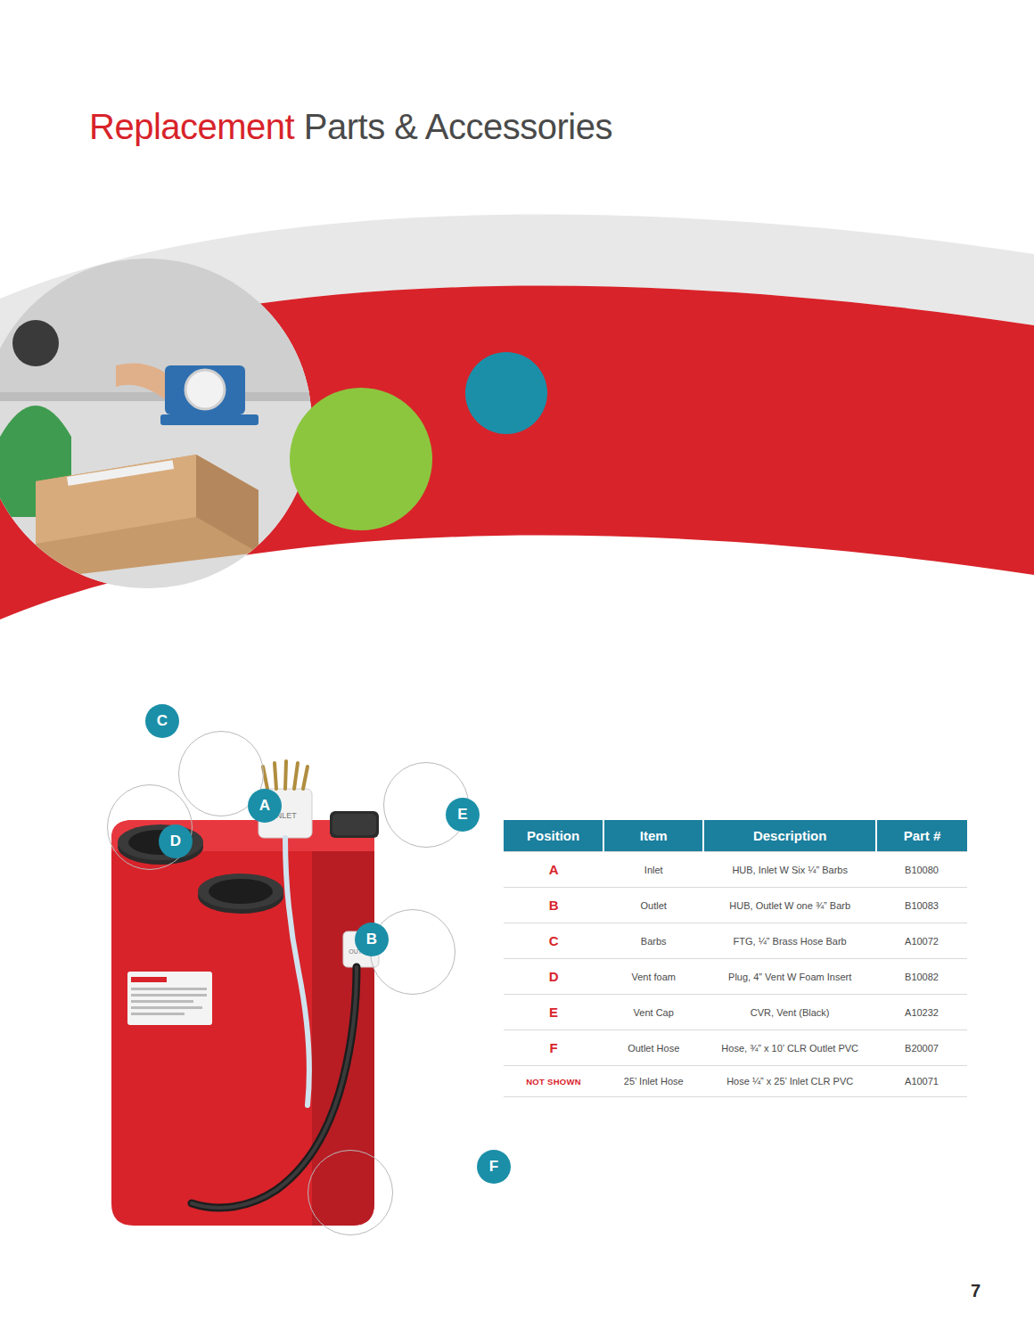Replacement Parts & Accessories
INLET OUTLET
A
B
C
D
E
F
| Position | Item | Description | Part # |
| --- | --- | --- | --- |
| A | Inlet | HUB, Inlet W Six ¼” Barbs | B10080 |
| B | Outlet | HUB, Outlet W one ¾” Barb | B10083 |
| C | Barbs | FTG, ¼” Brass Hose Barb | A10072 |
| D | Vent foam | Plug, 4” Vent W Foam Insert | B10082 |
| E | Vent Cap | CVR, Vent (Black) | A10232 |
| F | Outlet Hose | Hose, ¾” x 10’ CLR Outlet PVC | B20007 |
| NOT SHOWN | 25’ Inlet Hose | Hose ¼” x 25’ Inlet CLR PVC | A10071 |
7